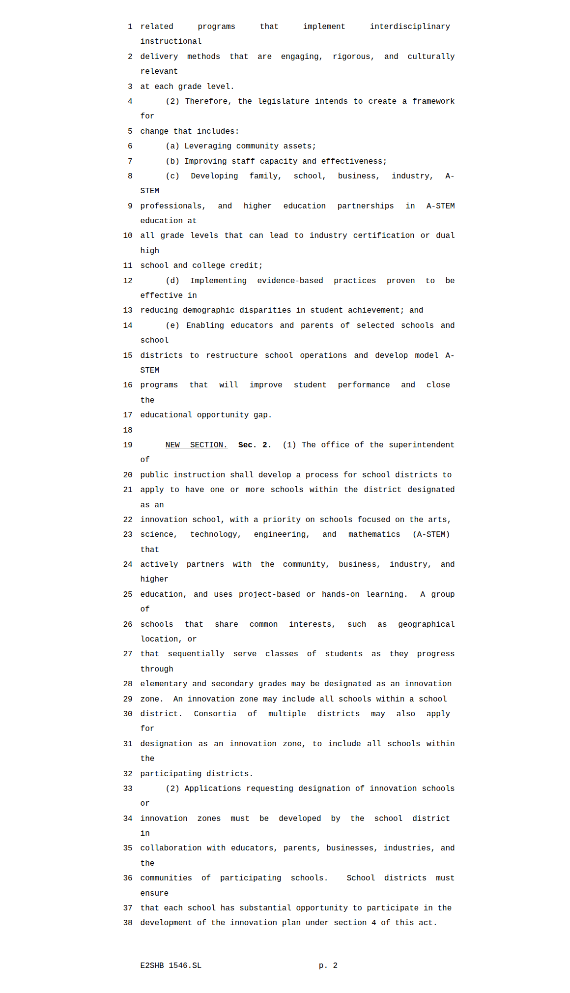related programs that implement interdisciplinary instructional
delivery methods that are engaging, rigorous, and culturally relevant
at each grade level.
(2) Therefore, the legislature intends to create a framework for
change that includes:
(a) Leveraging community assets;
(b) Improving staff capacity and effectiveness;
(c) Developing family, school, business, industry, A-STEM
professionals, and higher education partnerships in A-STEM education at
all grade levels that can lead to industry certification or dual high
school and college credit;
(d) Implementing evidence-based practices proven to be effective in
reducing demographic disparities in student achievement; and
(e) Enabling educators and parents of selected schools and school
districts to restructure school operations and develop model A-STEM
programs that will improve student performance and close the
educational opportunity gap.
NEW SECTION. Sec. 2. (1) The office of the superintendent of
public instruction shall develop a process for school districts to
apply to have one or more schools within the district designated as an
innovation school, with a priority on schools focused on the arts,
science, technology, engineering, and mathematics (A-STEM) that
actively partners with the community, business, industry, and higher
education, and uses project-based or hands-on learning. A group of
schools that share common interests, such as geographical location, or
that sequentially serve classes of students as they progress through
elementary and secondary grades may be designated as an innovation
zone. An innovation zone may include all schools within a school
district. Consortia of multiple districts may also apply for
designation as an innovation zone, to include all schools within the
participating districts.
(2) Applications requesting designation of innovation schools or
innovation zones must be developed by the school district in
collaboration with educators, parents, businesses, industries, and the
communities of participating schools. School districts must ensure
that each school has substantial opportunity to participate in the
development of the innovation plan under section 4 of this act.
E2SHB 1546.SL p. 2